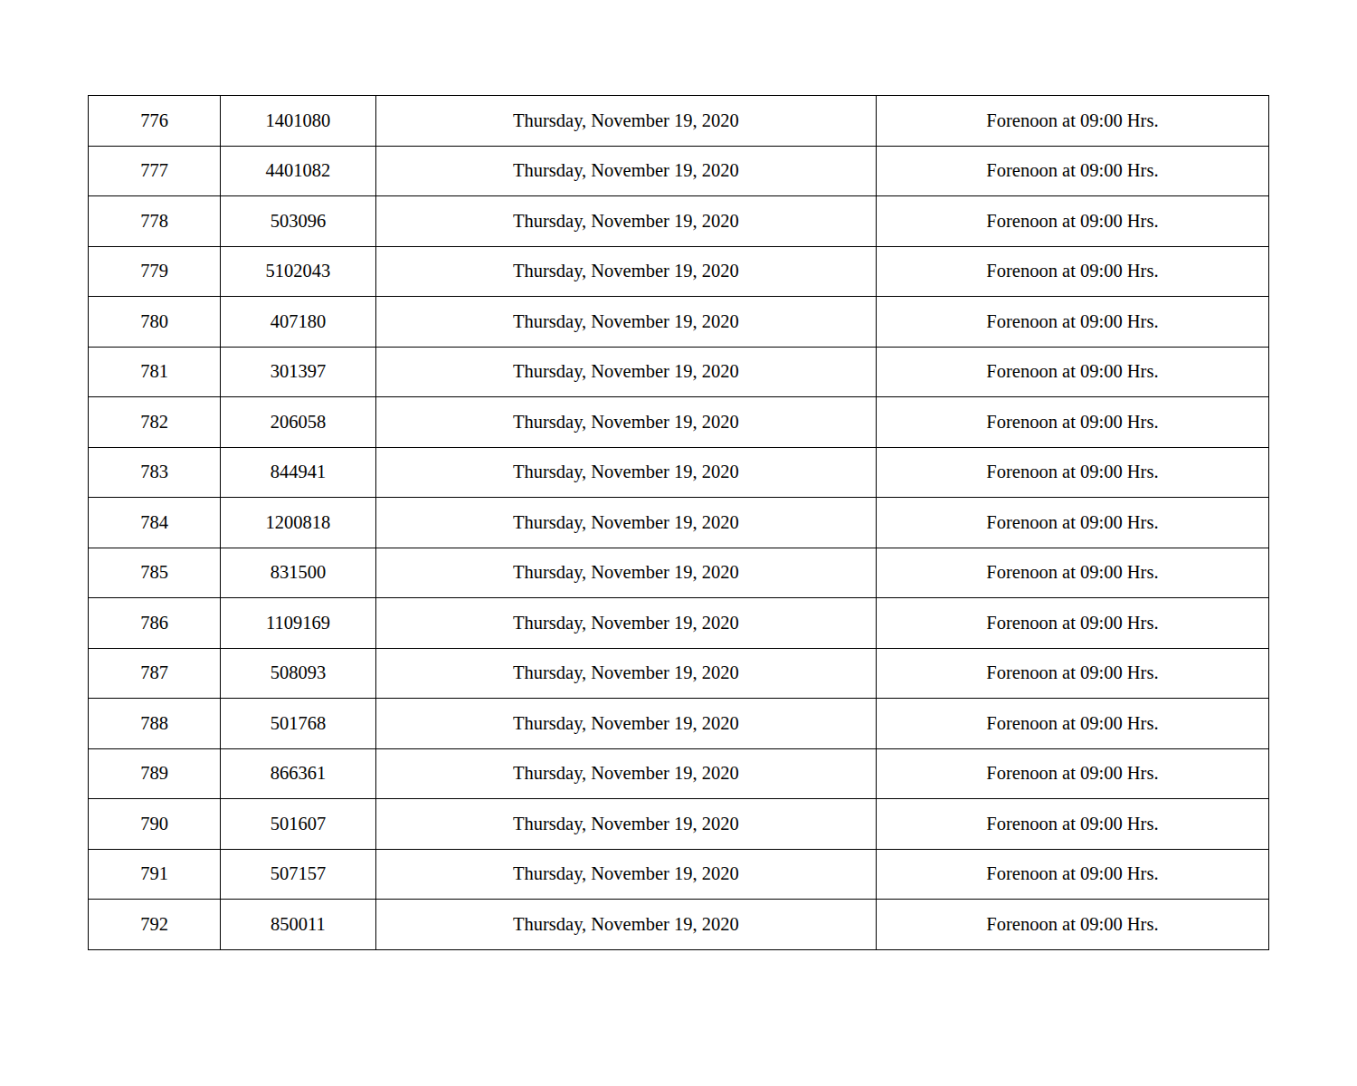| 776 | 1401080 | Thursday, November 19, 2020 | Forenoon at 09:00 Hrs. |
| 777 | 4401082 | Thursday, November 19, 2020 | Forenoon at 09:00 Hrs. |
| 778 | 503096 | Thursday, November 19, 2020 | Forenoon at 09:00 Hrs. |
| 779 | 5102043 | Thursday, November 19, 2020 | Forenoon at 09:00 Hrs. |
| 780 | 407180 | Thursday, November 19, 2020 | Forenoon at 09:00 Hrs. |
| 781 | 301397 | Thursday, November 19, 2020 | Forenoon at 09:00 Hrs. |
| 782 | 206058 | Thursday, November 19, 2020 | Forenoon at 09:00 Hrs. |
| 783 | 844941 | Thursday, November 19, 2020 | Forenoon at 09:00 Hrs. |
| 784 | 1200818 | Thursday, November 19, 2020 | Forenoon at 09:00 Hrs. |
| 785 | 831500 | Thursday, November 19, 2020 | Forenoon at 09:00 Hrs. |
| 786 | 1109169 | Thursday, November 19, 2020 | Forenoon at 09:00 Hrs. |
| 787 | 508093 | Thursday, November 19, 2020 | Forenoon at 09:00 Hrs. |
| 788 | 501768 | Thursday, November 19, 2020 | Forenoon at 09:00 Hrs. |
| 789 | 866361 | Thursday, November 19, 2020 | Forenoon at 09:00 Hrs. |
| 790 | 501607 | Thursday, November 19, 2020 | Forenoon at 09:00 Hrs. |
| 791 | 507157 | Thursday, November 19, 2020 | Forenoon at 09:00 Hrs. |
| 792 | 850011 | Thursday, November 19, 2020 | Forenoon at 09:00 Hrs. |